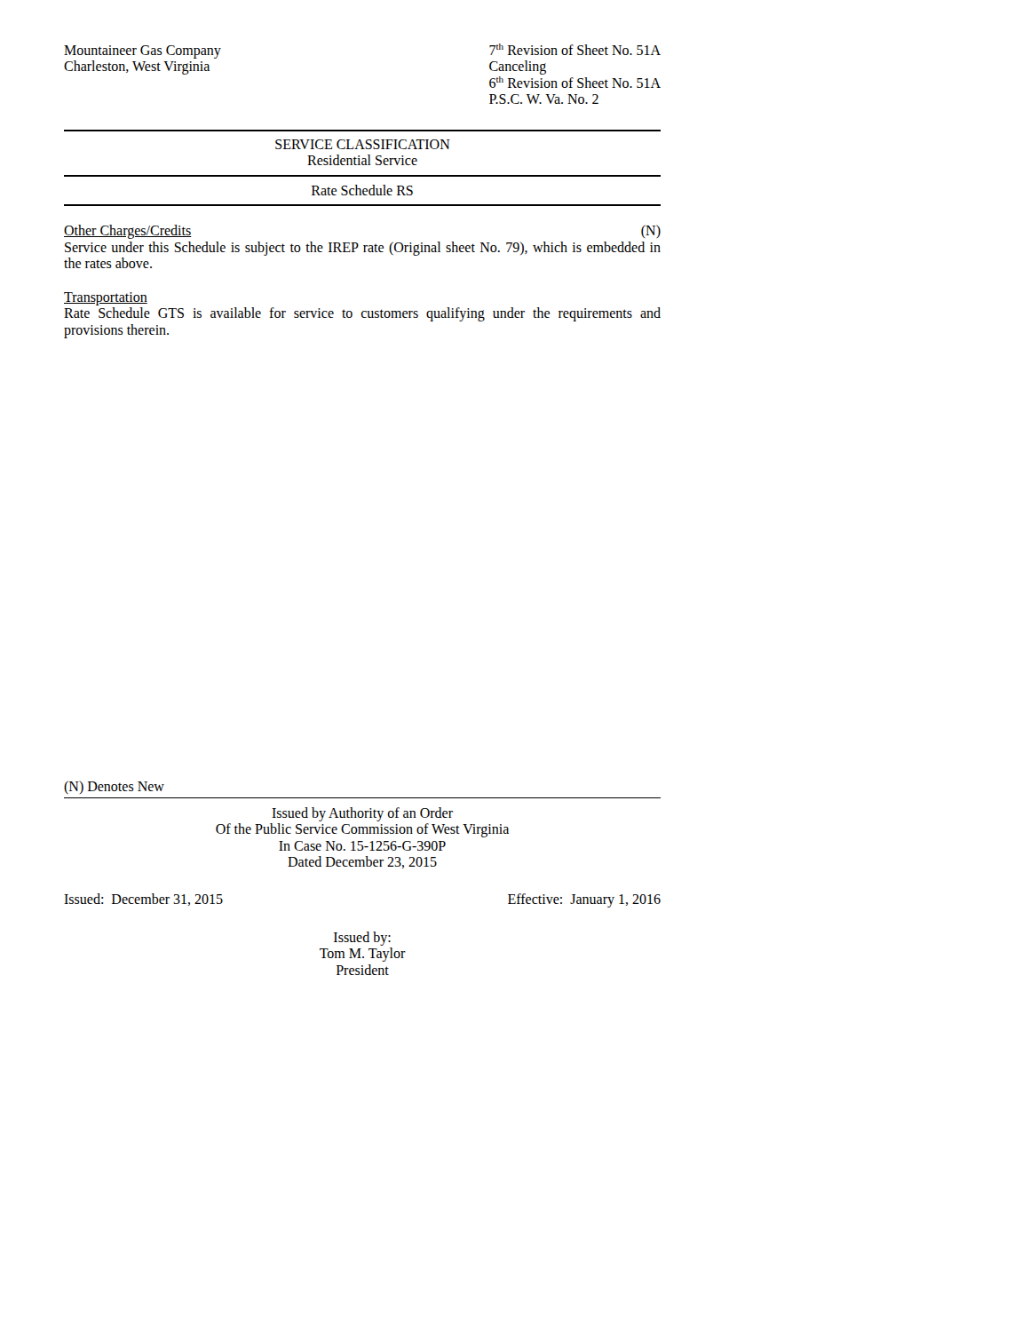Mountaineer Gas Company
Charleston, West Virginia
7th Revision of Sheet No. 51A
Canceling
6th Revision of Sheet No. 51A
P.S.C. W. Va. No. 2
SERVICE CLASSIFICATION
Residential Service
Rate Schedule RS
(N)
Other Charges/Credits
Service under this Schedule is subject to the IREP rate (Original sheet No. 79), which is embedded in the rates above.
Transportation
Rate Schedule GTS is available for service to customers qualifying under the requirements and provisions therein.
(N) Denotes New
Issued by Authority of an Order
Of the Public Service Commission of West Virginia
In Case No. 15-1256-G-390P
Dated December 23, 2015
Issued: December 31, 2015 Effective: January 1, 2016
Issued by:
Tom M. Taylor
President